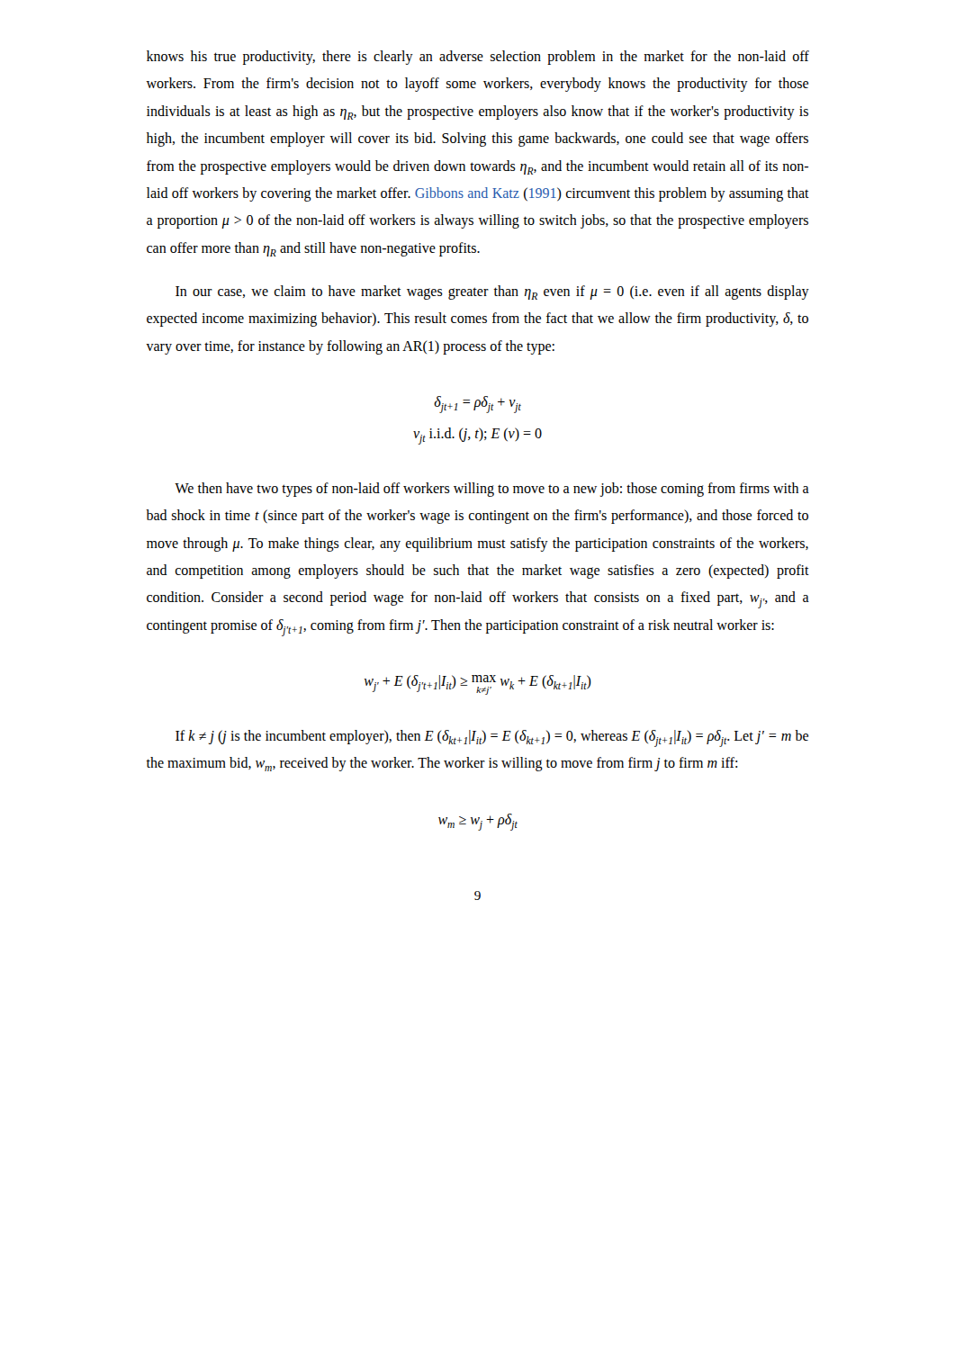knows his true productivity, there is clearly an adverse selection problem in the market for the non-laid off workers. From the firm's decision not to layoff some workers, everybody knows the productivity for those individuals is at least as high as ηR, but the prospective employers also know that if the worker's productivity is high, the incumbent employer will cover its bid. Solving this game backwards, one could see that wage offers from the prospective employers would be driven down towards ηR, and the incumbent would retain all of its non-laid off workers by covering the market offer. Gibbons and Katz (1991) circumvent this problem by assuming that a proportion μ > 0 of the non-laid off workers is always willing to switch jobs, so that the prospective employers can offer more than ηR and still have non-negative profits.
In our case, we claim to have market wages greater than ηR even if μ = 0 (i.e. even if all agents display expected income maximizing behavior). This result comes from the fact that we allow the firm productivity, δ, to vary over time, for instance by following an AR(1) process of the type:
δjt+1 = ρδjt + vjt vjt i.i.d. (j, t); E (v) = 0
We then have two types of non-laid off workers willing to move to a new job: those coming from firms with a bad shock in time t (since part of the worker's wage is contingent on the firm's performance), and those forced to move through μ. To make things clear, any equilibrium must satisfy the participation constraints of the workers, and competition among employers should be such that the market wage satisfies a zero (expected) profit condition. Consider a second period wage for non-laid off workers that consists on a fixed part, wj′, and a contingent promise of δj′t+1, coming from firm j′. Then the participation constraint of a risk neutral worker is:
wj′ + E (δj′t+1|Iit) ≥ max k≠j′ wk + E (δkt+1|Iit)
If k ≠ j (j is the incumbent employer), then E (δkt+1|Iit) = E (δkt+1) = 0, whereas E (δjt+1|Iit) = ρδjt. Let j′ = m be the maximum bid, wm, received by the worker. The worker is willing to move from firm j to firm m iff:
wm ≥ wj + ρδjt
9